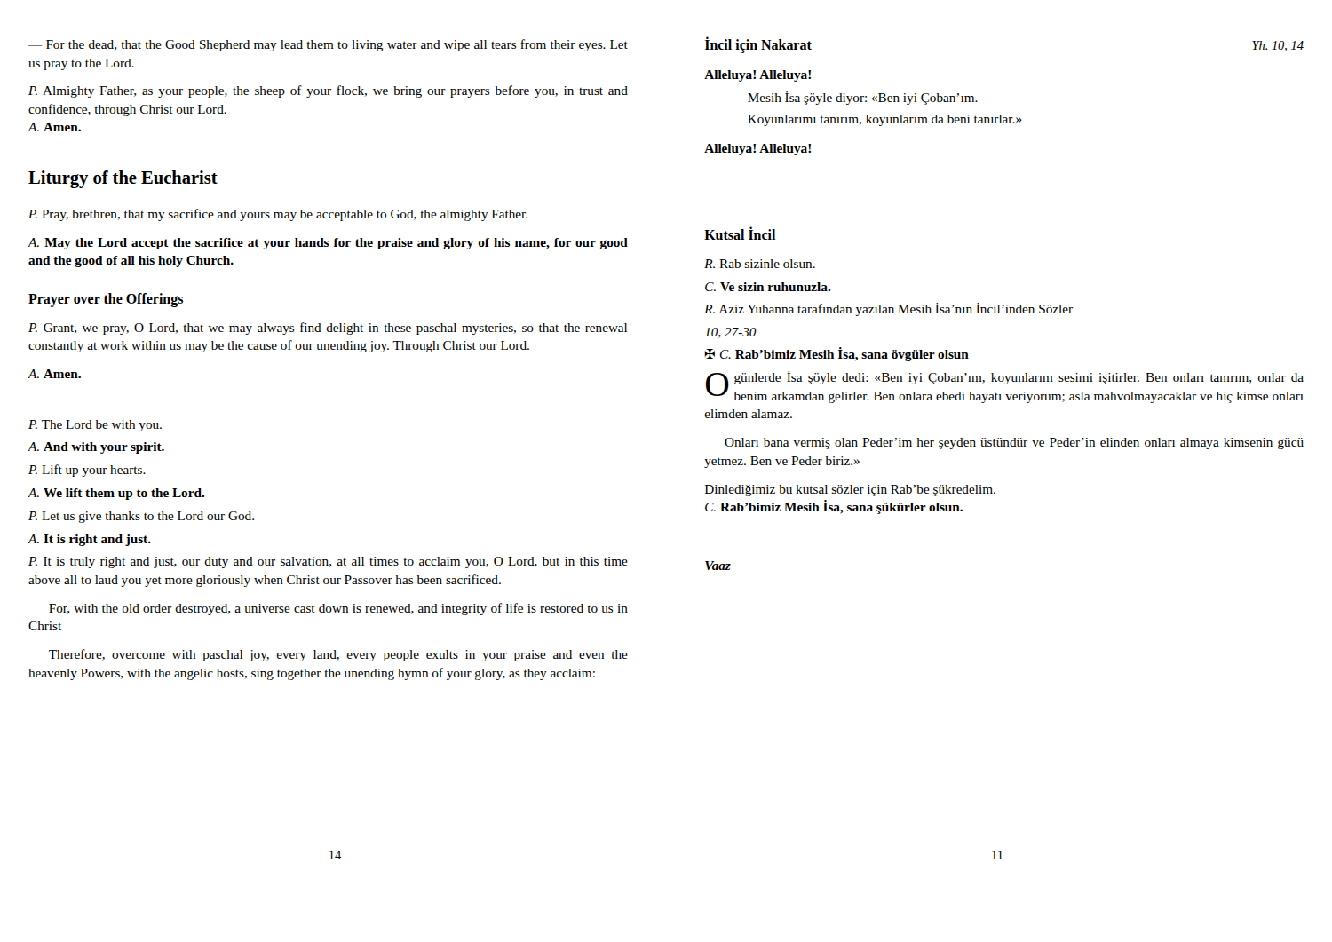— For the dead, that the Good Shepherd may lead them to living water and wipe all tears from their eyes. Let us pray to the Lord.
P. Almighty Father, as your people, the sheep of your flock, we bring our prayers before you, in trust and confidence, through Christ our Lord.
A. Amen.
Liturgy of the Eucharist
P. Pray, brethren, that my sacrifice and yours may be acceptable to God, the almighty Father.
A. May the Lord accept the sacrifice at your hands for the praise and glory of his name, for our good and the good of all his holy Church.
Prayer over the Offerings
P. Grant, we pray, O Lord, that we may always find delight in these paschal mysteries, so that the renewal constantly at work within us may be the cause of our unending joy. Through Christ our Lord.
A. Amen.
P. The Lord be with you.
A. And with your spirit.
P. Lift up your hearts.
A. We lift them up to the Lord.
P. Let us give thanks to the Lord our God.
A. It is right and just.
P. It is truly right and just, our duty and our salvation, at all times to acclaim you, O Lord, but in this time above all to laud you yet more gloriously when Christ our Passover has been sacrificed.
For, with the old order destroyed, a universe cast down is renewed, and integrity of life is restored to us in Christ
Therefore, overcome with paschal joy, every land, every people exults in your praise and even the heavenly Powers, with the angelic hosts, sing together the unending hymn of your glory, as they acclaim:
14
İncil için Nakarat
Yh. 10, 14
Alleluya! Alleluya!
Mesih İsa şöyle diyor: «Ben iyi Çoban’ım.
Koyunlarımı tanırım, koyunlarım da beni tanırlar.»
Alleluya! Alleluya!
Kutsal İncil
R. Rab sizinle olsun.
C. Ve sizin ruhunuzla.
R. Aziz Yuhanna tarafından yazılan Mesih İsa’nın İncil’inden Sözler
10, 27-30
✠ C. Rab’bimiz Mesih İsa, sana övgüler olsun
O günlerde İsa şöyle dedi: «Ben iyi Çoban’ım, koyunlarım sesimi işitirler. Ben onları tanırım, onlar da benim arkamdan gelirler. Ben onlara ebedi hayatı veriyorum; asla mahvolmayacaklar ve hiç kimse onları elimden alamaz.
Onları bana vermiş olan Peder’im her şeyden üstündür ve Peder’in elinden onları almaya kimsenin gücü yetmez. Ben ve Peder biriz.»
Dinlediğimiz bu kutsal sözler için Rab’be şükredelim.
C. Rab’bimiz Mesih İsa, sana şükürler olsun.
Vaaz
11